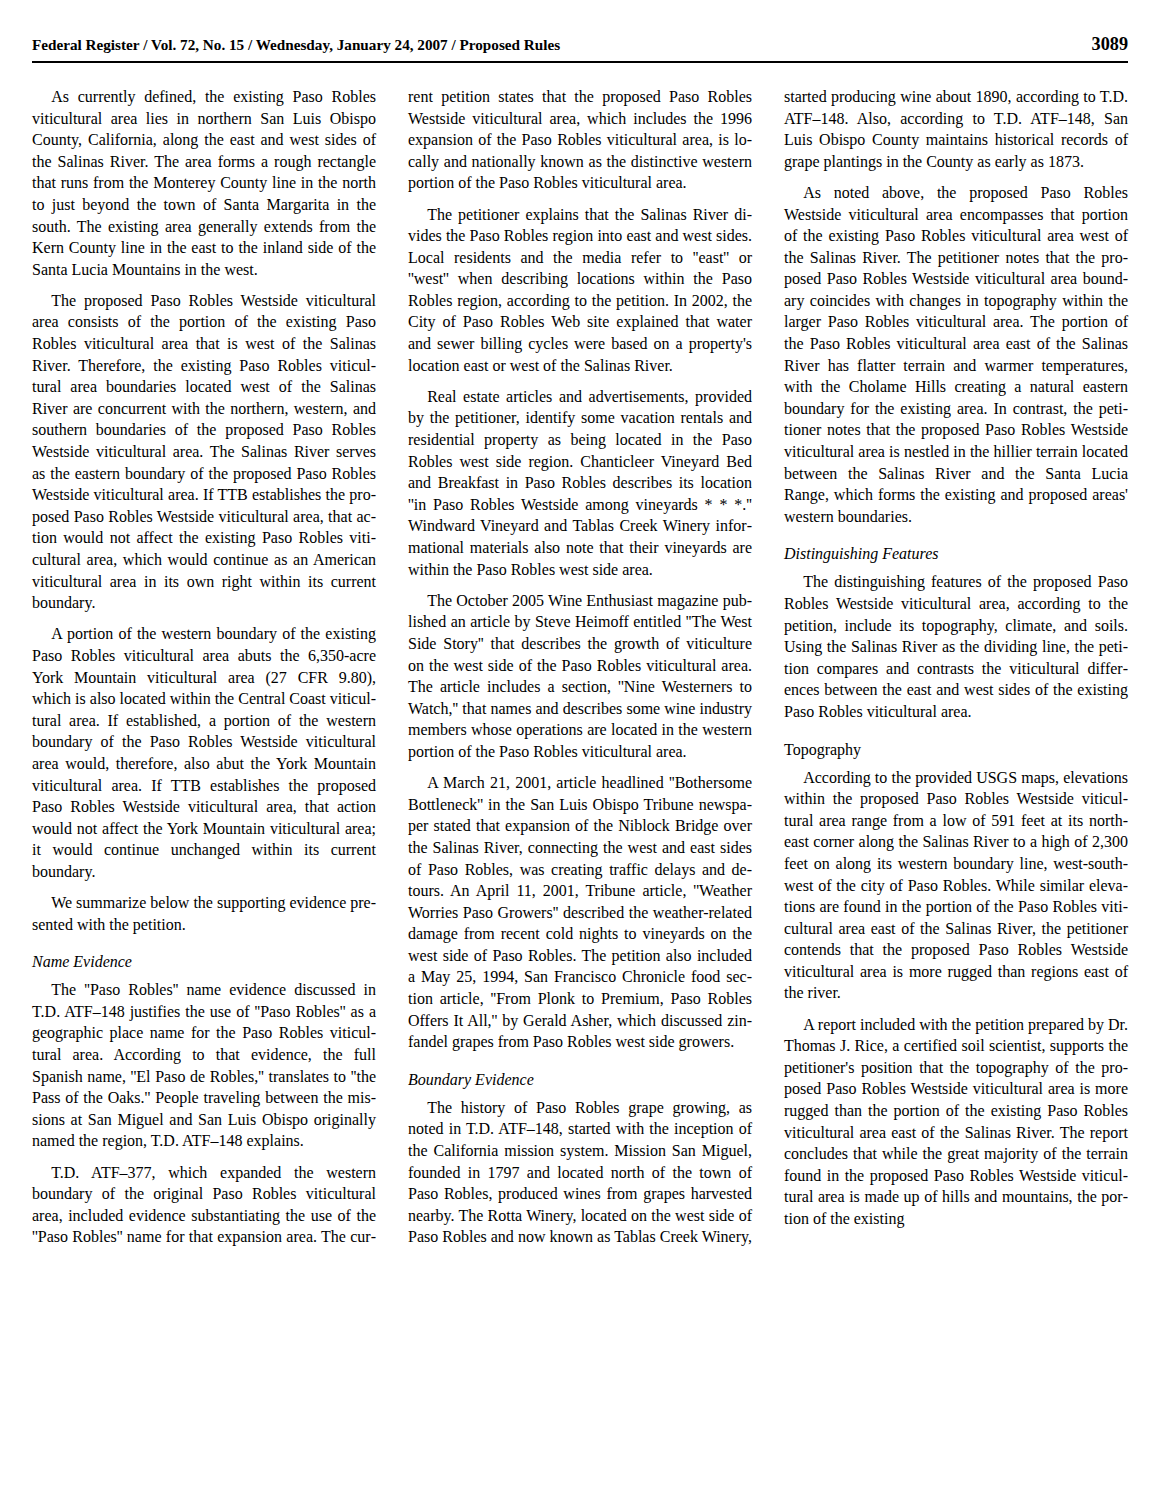Federal Register / Vol. 72, No. 15 / Wednesday, January 24, 2007 / Proposed Rules
3089
As currently defined, the existing Paso Robles viticultural area lies in northern San Luis Obispo County, California, along the east and west sides of the Salinas River. The area forms a rough rectangle that runs from the Monterey County line in the north to just beyond the town of Santa Margarita in the south. The existing area generally extends from the Kern County line in the east to the inland side of the Santa Lucia Mountains in the west.
The proposed Paso Robles Westside viticultural area consists of the portion of the existing Paso Robles viticultural area that is west of the Salinas River. Therefore, the existing Paso Robles viticultural area boundaries located west of the Salinas River are concurrent with the northern, western, and southern boundaries of the proposed Paso Robles Westside viticultural area. The Salinas River serves as the eastern boundary of the proposed Paso Robles Westside viticultural area. If TTB establishes the proposed Paso Robles Westside viticultural area, that action would not affect the existing Paso Robles viticultural area, which would continue as an American viticultural area in its own right within its current boundary.
A portion of the western boundary of the existing Paso Robles viticultural area abuts the 6,350-acre York Mountain viticultural area (27 CFR 9.80), which is also located within the Central Coast viticultural area. If established, a portion of the western boundary of the Paso Robles Westside viticultural area would, therefore, also abut the York Mountain viticultural area. If TTB establishes the proposed Paso Robles Westside viticultural area, that action would not affect the York Mountain viticultural area; it would continue unchanged within its current boundary.
We summarize below the supporting evidence presented with the petition.
Name Evidence
The ''Paso Robles'' name evidence discussed in T.D. ATF–148 justifies the use of ''Paso Robles'' as a geographic place name for the Paso Robles viticultural area. According to that evidence, the full Spanish name, ''El Paso de Robles,'' translates to ''the Pass of the Oaks.'' People traveling between the missions at San Miguel and San Luis Obispo originally named the region, T.D. ATF–148 explains.
T.D. ATF–377, which expanded the western boundary of the original Paso Robles viticultural area, included evidence substantiating the use of the ''Paso Robles'' name for that expansion area. The current petition states that the proposed Paso Robles Westside viticultural area, which includes the 1996 expansion of the Paso Robles viticultural area, is locally and nationally known as the distinctive western portion of the Paso Robles viticultural area.
The petitioner explains that the Salinas River divides the Paso Robles region into east and west sides. Local residents and the media refer to ''east'' or ''west'' when describing locations within the Paso Robles region, according to the petition. In 2002, the City of Paso Robles Web site explained that water and sewer billing cycles were based on a property's location east or west of the Salinas River.
Real estate articles and advertisements, provided by the petitioner, identify some vacation rentals and residential property as being located in the Paso Robles west side region. Chanticleer Vineyard Bed and Breakfast in Paso Robles describes its location ''in Paso Robles Westside among vineyards * * *.'' Windward Vineyard and Tablas Creek Winery informational materials also note that their vineyards are within the Paso Robles west side area.
The October 2005 Wine Enthusiast magazine published an article by Steve Heimoff entitled ''The West Side Story'' that describes the growth of viticulture on the west side of the Paso Robles viticultural area. The article includes a section, ''Nine Westerners to Watch,'' that names and describes some wine industry members whose operations are located in the western portion of the Paso Robles viticultural area.
A March 21, 2001, article headlined ''Bothersome Bottleneck'' in the San Luis Obispo Tribune newspaper stated that expansion of the Niblock Bridge over the Salinas River, connecting the west and east sides of Paso Robles, was creating traffic delays and detours. An April 11, 2001, Tribune article, ''Weather Worries Paso Growers'' described the weather-related damage from recent cold nights to vineyards on the west side of Paso Robles. The petition also included a May 25, 1994, San Francisco Chronicle food section article, ''From Plonk to Premium, Paso Robles Offers It All,'' by Gerald Asher, which discussed zinfandel grapes from Paso Robles west side growers.
Boundary Evidence
The history of Paso Robles grape growing, as noted in T.D. ATF–148, started with the inception of the California mission system. Mission San Miguel, founded in 1797 and located north of the town of Paso Robles, produced wines from grapes harvested nearby. The Rotta Winery, located on the west side of Paso Robles and now known as Tablas Creek Winery, started producing wine about 1890, according to T.D. ATF–148. Also, according to T.D. ATF–148, San Luis Obispo County maintains historical records of grape plantings in the County as early as 1873.
As noted above, the proposed Paso Robles Westside viticultural area encompasses that portion of the existing Paso Robles viticultural area west of the Salinas River. The petitioner notes that the proposed Paso Robles Westside viticultural area boundary coincides with changes in topography within the larger Paso Robles viticultural area. The portion of the Paso Robles viticultural area east of the Salinas River has flatter terrain and warmer temperatures, with the Cholame Hills creating a natural eastern boundary for the existing area. In contrast, the petitioner notes that the proposed Paso Robles Westside viticultural area is nestled in the hillier terrain located between the Salinas River and the Santa Lucia Range, which forms the existing and proposed areas' western boundaries.
Distinguishing Features
The distinguishing features of the proposed Paso Robles Westside viticultural area, according to the petition, include its topography, climate, and soils. Using the Salinas River as the dividing line, the petition compares and contrasts the viticultural differences between the east and west sides of the existing Paso Robles viticultural area.
Topography
According to the provided USGS maps, elevations within the proposed Paso Robles Westside viticultural area range from a low of 591 feet at its northeast corner along the Salinas River to a high of 2,300 feet on along its western boundary line, west-southwest of the city of Paso Robles. While similar elevations are found in the portion of the Paso Robles viticultural area east of the Salinas River, the petitioner contends that the proposed Paso Robles Westside viticultural area is more rugged than regions east of the river.
A report included with the petition prepared by Dr. Thomas J. Rice, a certified soil scientist, supports the petitioner's position that the topography of the proposed Paso Robles Westside viticultural area is more rugged than the portion of the existing Paso Robles viticultural area east of the Salinas River. The report concludes that while the great majority of the terrain found in the proposed Paso Robles Westside viticultural area is made up of hills and mountains, the portion of the existing